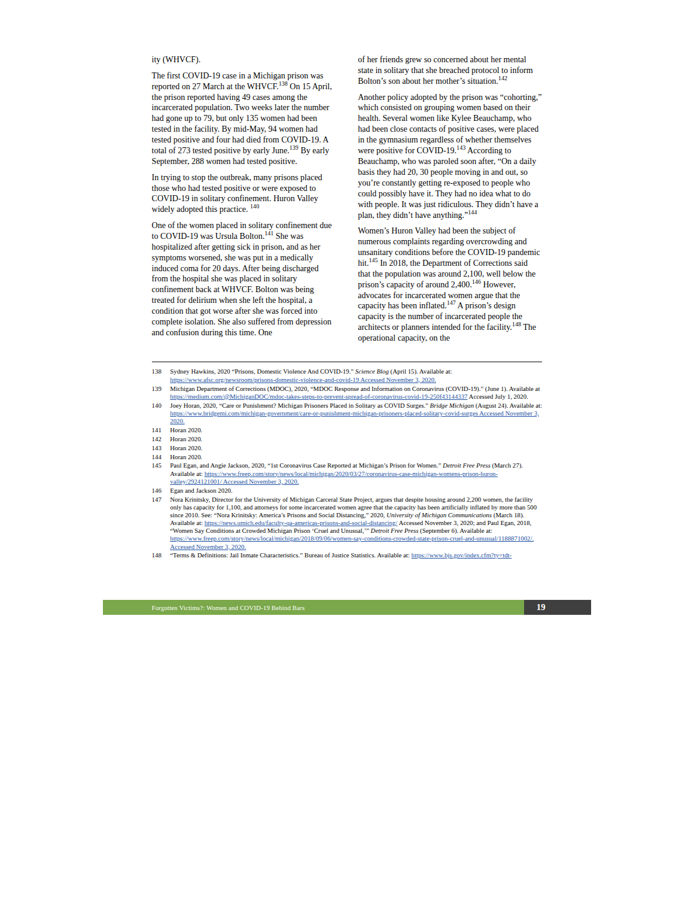ity (WHVCF).
The first COVID-19 case in a Michigan prison was reported on 27 March at the WHVCF.138 On 15 April, the prison reported having 49 cases among the incarcerated population. Two weeks later the number had gone up to 79, but only 135 women had been tested in the facility. By mid-May, 94 women had tested positive and four had died from COVID-19. A total of 273 tested positive by early June.139 By early September, 288 women had tested positive.
In trying to stop the outbreak, many prisons placed those who had tested positive or were exposed to COVID-19 in solitary confinement. Huron Valley widely adopted this practice. 140
One of the women placed in solitary confinement due to COVID-19 was Ursula Bolton.141 She was hospitalized after getting sick in prison, and as her symptoms worsened, she was put in a medically induced coma for 20 days. After being discharged from the hospital she was placed in solitary confinement back at WHVCF. Bolton was being treated for delirium when she left the hospital, a condition that got worse after she was forced into complete isolation. She also suffered from depression and confusion during this time. One
of her friends grew so concerned about her mental state in solitary that she breached protocol to inform Bolton’s son about her mother’s situation.142
Another policy adopted by the prison was “cohorting,” which consisted on grouping women based on their health. Several women like Kylee Beauchamp, who had been close contacts of positive cases, were placed in the gymnasium regardless of whether themselves were positive for COVID-19.143 According to Beauchamp, who was paroled soon after, “On a daily basis they had 20, 30 people moving in and out, so you’re constantly getting re-exposed to people who could possibly have it. They had no idea what to do with people. It was just ridiculous. They didn’t have a plan, they didn’t have anything.”144
Women’s Huron Valley had been the subject of numerous complaints regarding overcrowding and unsanitary conditions before the COVID-19 pandemic hit.145 In 2018, the Department of Corrections said that the population was around 2,100, well below the prison’s capacity of around 2,400.146 However, advocates for incarcerated women argue that the capacity has been inflated.147 A prison’s design capacity is the number of incarcerated people the architects or planners intended for the facility.148 The operational capacity, on the
138
Sydney Hawkins, 2020 “Prisons, Domestic Violence And COVID-19.” Science Blog (April 15). Available at: https://www.afsc.org/newsroom/prisons-domestic-violence-and-covid-19 Accessed November 3, 2020.
139
Michigan Department of Corrections (MDOC), 2020, “MDOC Response and Information on Coronavirus (COVID-19).” (June 1). Available at https://medium.com/@MichiganDOC/mdoc-takes-steps-to-prevent-spread-of-coronavirus-covid-19-250f43144337 Accessed July 1, 2020.
140
Joey Horan, 2020, “Care or Punishment? Michigan Prisoners Placed in Solitary as COVID Surges.” Bridge Michigan (August 24). Available at: https://www.bridgemi.com/michigan-government/care-or-punishment-michigan-prisoners-placed-solitary-covid-surges Accessed November 3, 2020.
141
Horan 2020.
142
Horan 2020.
143
Horan 2020.
144
Horan 2020.
145
Paul Egan, and Angie Jackson, 2020, “1st Coronavirus Case Reported at Michigan’s Prison for Women.” Detroit Free Press (March 27). Available at: https://www.freep.com/story/news/local/michigan/2020/03/27/coronavirus-case-michigan-womens-prison-huron-valley/2924121001/ Accessed November 3, 2020.
146
Egan and Jackson 2020.
147
Nora Krinitsky, Director for the University of Michigan Carceral State Project, argues that despite housing around 2,200 women, the facility only has capacity for 1,100, and attorneys for some incarcerated women agree that the capacity has been artificially inflated by more than 500 since 2010. See: “Nora Krinitsky: America’s Prisons and Social Distancing,” 2020, University of Michigan Communications (March 18). Available at: https://news.umich.edu/faculty-qa-americas-prisons-and-social-distancing/ Accessed November 3, 2020; and Paul Egan, 2018, “Women Say Conditions at Crowded Michigan Prison ‘Cruel and Unusual,’” Detroit Free Press (September 6). Available at: https://www.freep.com/story/news/local/michigan/2018/09/06/women-say-conditions-crowded-state-prison-cruel-and-unusual/1188871002/. Accessed November 3, 2020.
148
“Terms & Definitions: Jail Inmate Characteristics.” Bureau of Justice Statistics. Available at: https://www.bjs.gov/index.cfm?ty=tdt-
Forgotten Victims?: Women and COVID-19 Behind Bars
19